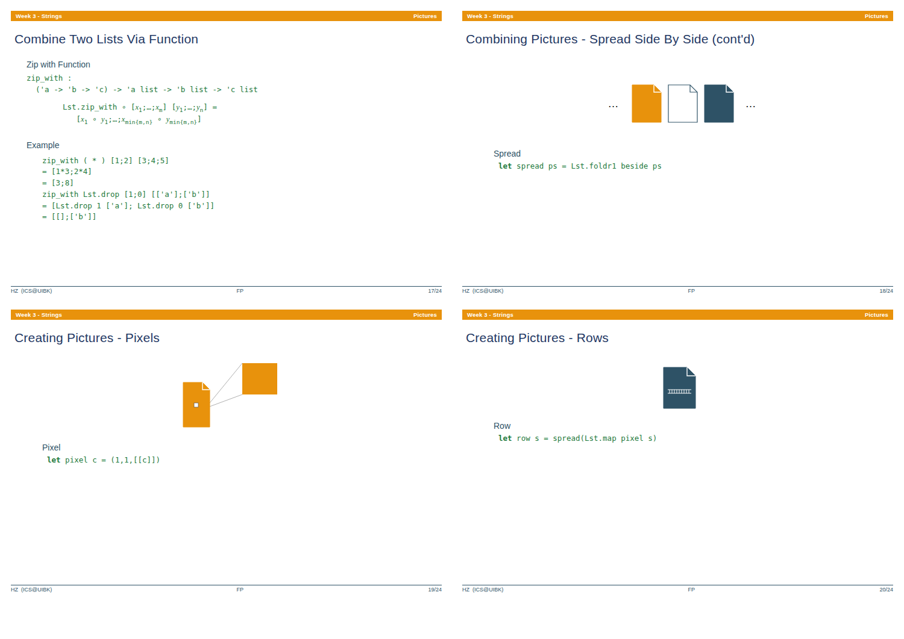Week 3 - Strings Pictures
Combine Two Lists Via Function
Zip with Function
zip_with :
  ('a -> 'b -> 'c) -> 'a list -> 'b list -> 'c list
Lst.zip_with ∘ [x 1;…;xm] [y 1;…;yn] =
[x 1 ∘ y 1;…;xmin{m,n} ∘ ymin{m,n}]
Example
zip_with ( * ) [1;2] [3;4;5]
= [1*3;2*4]
= [3;8]
zip_with Lst.drop [1;0] [['a'];['b']]
= [Lst.drop 1 ['a']; Lst.drop 0 ['b']]
= [[];['b']]
HZ (ICS@UIBK) FP 17/24
Week 3 - Strings Pictures
Combining Pictures - Spread Side By Side (cont'd)
… …
Spread
let spread ps = Lst.foldr1 beside ps
HZ (ICS@UIBK) FP 18/24
Week 3 - Strings Pictures
Creating Pictures - Pixels
Pixel
let pixel c = (1,1,[[c]])
HZ (ICS@UIBK) FP 19/24
Week 3 - Strings Pictures
Creating Pictures - Rows
Row
let row s = spread(Lst.map pixel s)
HZ (ICS@UIBK) FP 20/24